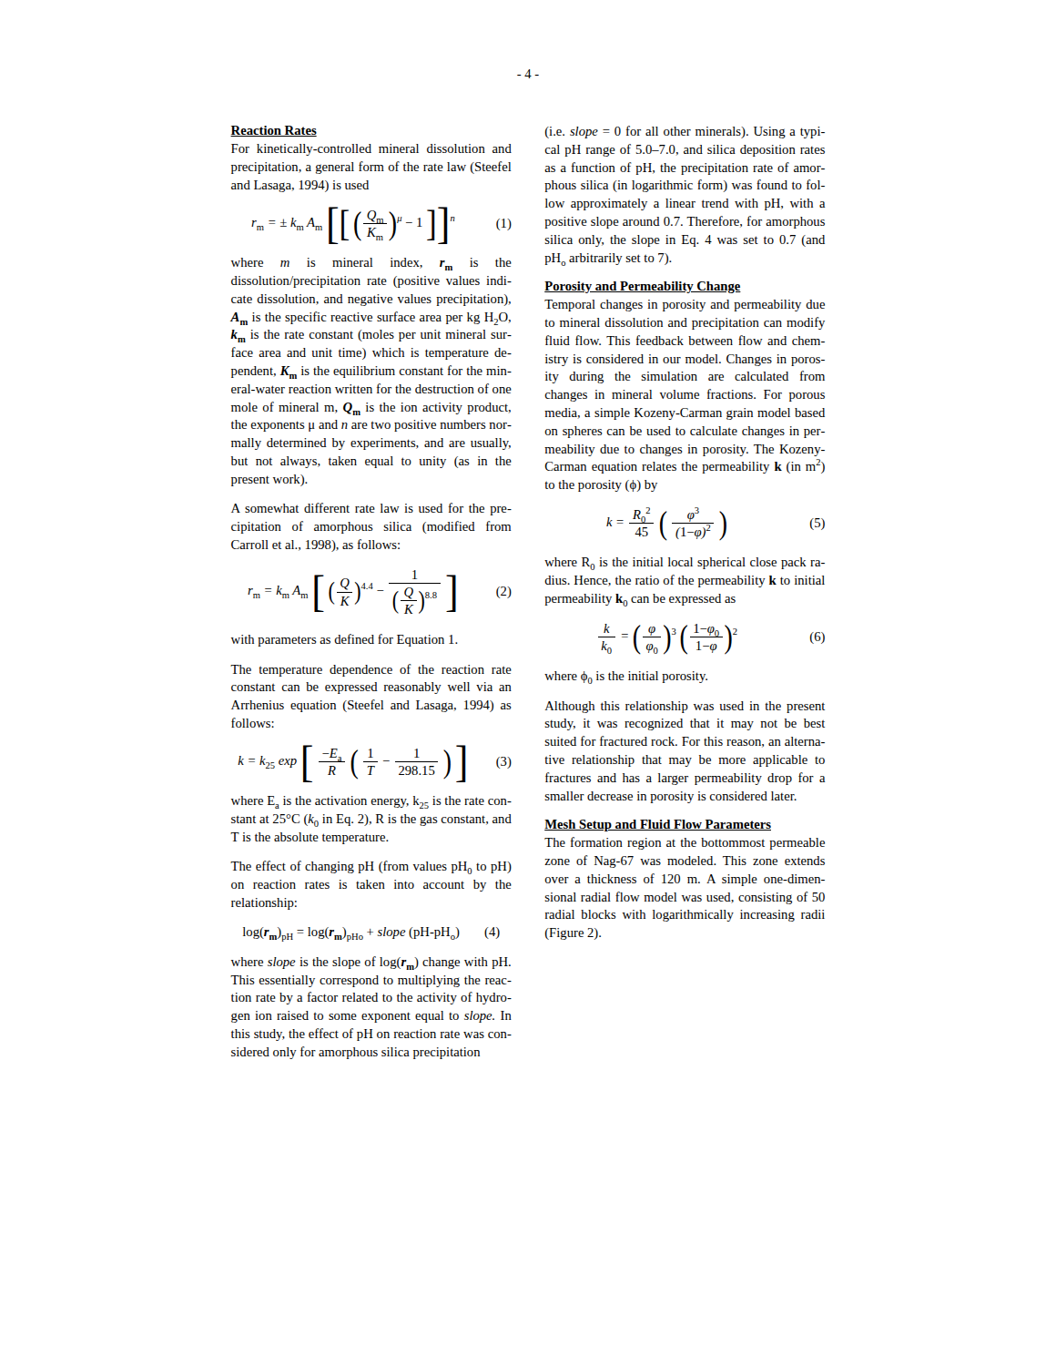- 4 -
Reaction Rates
For kinetically-controlled mineral dissolution and precipitation, a general form of the rate law (Steefel and Lasaga, 1994) is used
rm = ± km Am [[ (Qm Km) μ − 1 ]] n
(1)
where m is mineral index, rm is the dissolution/precipitation rate (positive values indicate dissolution, and negative values precipitation), Am is the specific reactive surface area per kg H2O, km is the rate constant (moles per unit mineral surface area and unit time) which is temperature dependent, Km is the equilibrium constant for the mineral-water reaction written for the destruction of one mole of mineral m, Qm is the ion activity product, the exponents μ and n are two positive numbers normally determined by experiments, and are usually, but not always, taken equal to unity (as in the present work).
A somewhat different rate law is used for the precipitation of amorphous silica (modified from Carroll et al., 1998), as follows:
rm = km Am [ (QK) 4.4 − 1 (QK) 8.8 ]
(2)
with parameters as defined for Equation 1.
The temperature dependence of the reaction rate constant can be expressed reasonably well via an Arrhenius equation (Steefel and Lasaga, 1994) as follows:
k = k25 exp [ −Ea R ( 1 T − 1298.15 ) ]
(3)
where Ea is the activation energy, k25 is the rate constant at 25°C (k0 in Eq. 2), R is the gas constant, and T is the absolute temperature.
The effect of changing pH (from values pH0 to pH) on reaction rates is taken into account by the relationship:
log(rm)pH = log(rm)pHo + slope (pH-pHo) (4)
where slope is the slope of log(rm) change with pH. This essentially correspond to multiplying the reaction rate by a factor related to the activity of hydrogen ion raised to some exponent equal to slope. In this study, the effect of pH on reaction rate was considered only for amorphous silica precipitation
(i.e. slope = 0 for all other minerals). Using a typical pH range of 5.0–7.0, and silica deposition rates as a function of pH, the precipitation rate of amorphous silica (in logarithmic form) was found to follow approximately a linear trend with pH, with a positive slope around 0.7. Therefore, for amorphous silica only, the slope in Eq. 4 was set to 0.7 (and pHo arbitrarily set to 7).
Porosity and Permeability Change
Temporal changes in porosity and permeability due to mineral dissolution and precipitation can modify fluid flow. This feedback between flow and chemistry is considered in our model. Changes in porosity during the simulation are calculated from changes in mineral volume fractions. For porous media, a simple Kozeny-Carman grain model based on spheres can be used to calculate changes in permeability due to changes in porosity. The Kozeny-Carman equation relates the permeability k (in m2) to the porosity (ϕ) by
k = R0245 ( φ3(1−φ)2 )
(5)
where R0 is the initial local spherical close pack radius. Hence, the ratio of the permeability k to initial permeability k0 can be expressed as
kk0 = (φφ0) 3 (1−φ01−φ) 2
(6)
where ϕ0 is the initial porosity.
Although this relationship was used in the present study, it was recognized that it may not be best suited for fractured rock. For this reason, an alternative relationship that may be more applicable to fractures and has a larger permeability drop for a smaller decrease in porosity is considered later.
Mesh Setup and Fluid Flow Parameters
The formation region at the bottommost permeable zone of Nag-67 was modeled. This zone extends over a thickness of 120 m. A simple one-dimensional radial flow model was used, consisting of 50 radial blocks with logarithmically increasing radii (Figure 2).